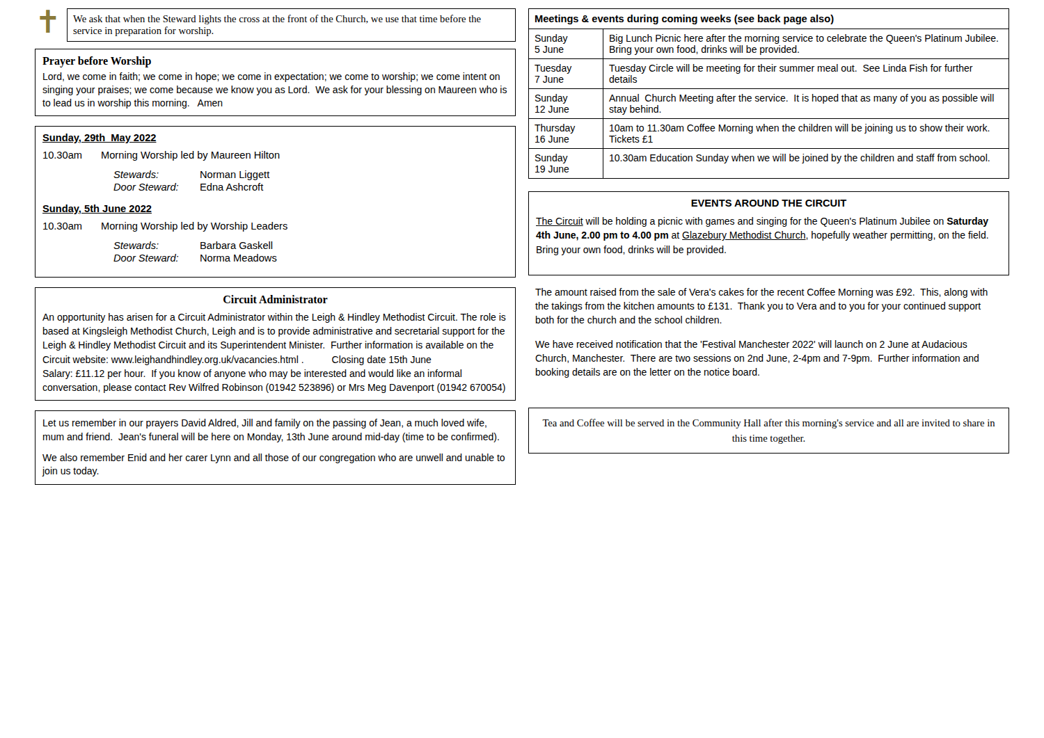✝
We ask that when the Steward lights the cross at the front of the Church, we use that time before the service in preparation for worship.
Prayer before Worship
Lord, we come in faith; we come in hope; we come in expectation; we come to worship; we come intent on singing your praises; we come because we know you as Lord. We ask for your blessing on Maureen who is to lead us in worship this morning. Amen
Sunday, 29th May 2022
| 10.30am | Morning Worship led by Maureen Hilton |
| | Stewards: | Norman Liggett |
| | Door Steward: | Edna Ashcroft |
Sunday, 5th June 2022
| 10.30am | Morning Worship led by Worship Leaders |
| | Stewards: | Barbara Gaskell |
| | Door Steward: | Norma Meadows |
Circuit Administrator
An opportunity has arisen for a Circuit Administrator within the Leigh & Hindley Methodist Circuit. The role is based at Kingsleigh Methodist Church, Leigh and is to provide administrative and secretarial support for the Leigh & Hindley Methodist Circuit and its Superintendent Minister. Further information is available on the Circuit website: www.leighandhindley.org.uk/vacancies.html .Closing date 15th June
Salary: £11.12 per hour. If you know of anyone who may be interested and would like an informal conversation, please contact Rev Wilfred Robinson (01942 523896) or Mrs Meg Davenport (01942 670054)
Let us remember in our prayers David Aldred, Jill and family on the passing of Jean, a much loved wife, mum and friend. Jean's funeral will be here on Monday, 13th June around mid-day (time to be confirmed).
We also remember Enid and her carer Lynn and all those of our congregation who are unwell and unable to join us today.
Meetings & events during coming weeks (see back page also)
| Sunday 5 June | Big Lunch Picnic here after the morning service to celebrate the Queen's Platinum Jubilee. Bring your own food, drinks will be provided. |
| Tuesday 7 June | Tuesday Circle will be meeting for their summer meal out. See Linda Fish for further details |
| Sunday 12 June | Annual Church Meeting after the service. It is hoped that as many of you as possible will stay behind. |
| Thursday 16 June | 10am to 11.30am Coffee Morning when the children will be joining us to show their work. Tickets £1 |
| Sunday 19 June | 10.30am Education Sunday when we will be joined by the children and staff from school. |
EVENTS AROUND THE CIRCUIT
The Circuit will be holding a picnic with games and singing for the Queen's Platinum Jubilee on Saturday 4th June, 2.00 pm to 4.00 pm at Glazebury Methodist Church, hopefully weather permitting, on the field. Bring your own food, drinks will be provided.
The amount raised from the sale of Vera's cakes for the recent Coffee Morning was £92. This, along with the takings from the kitchen amounts to £131. Thank you to Vera and to you for your continued support both for the church and the school children.
We have received notification that the 'Festival Manchester 2022' will launch on 2 June at Audacious Church, Manchester. There are two sessions on 2nd June, 2-4pm and 7-9pm. Further information and booking details are on the letter on the notice board.
Tea and Coffee will be served in the Community Hall after this morning's service and all are invited to share in this time together.